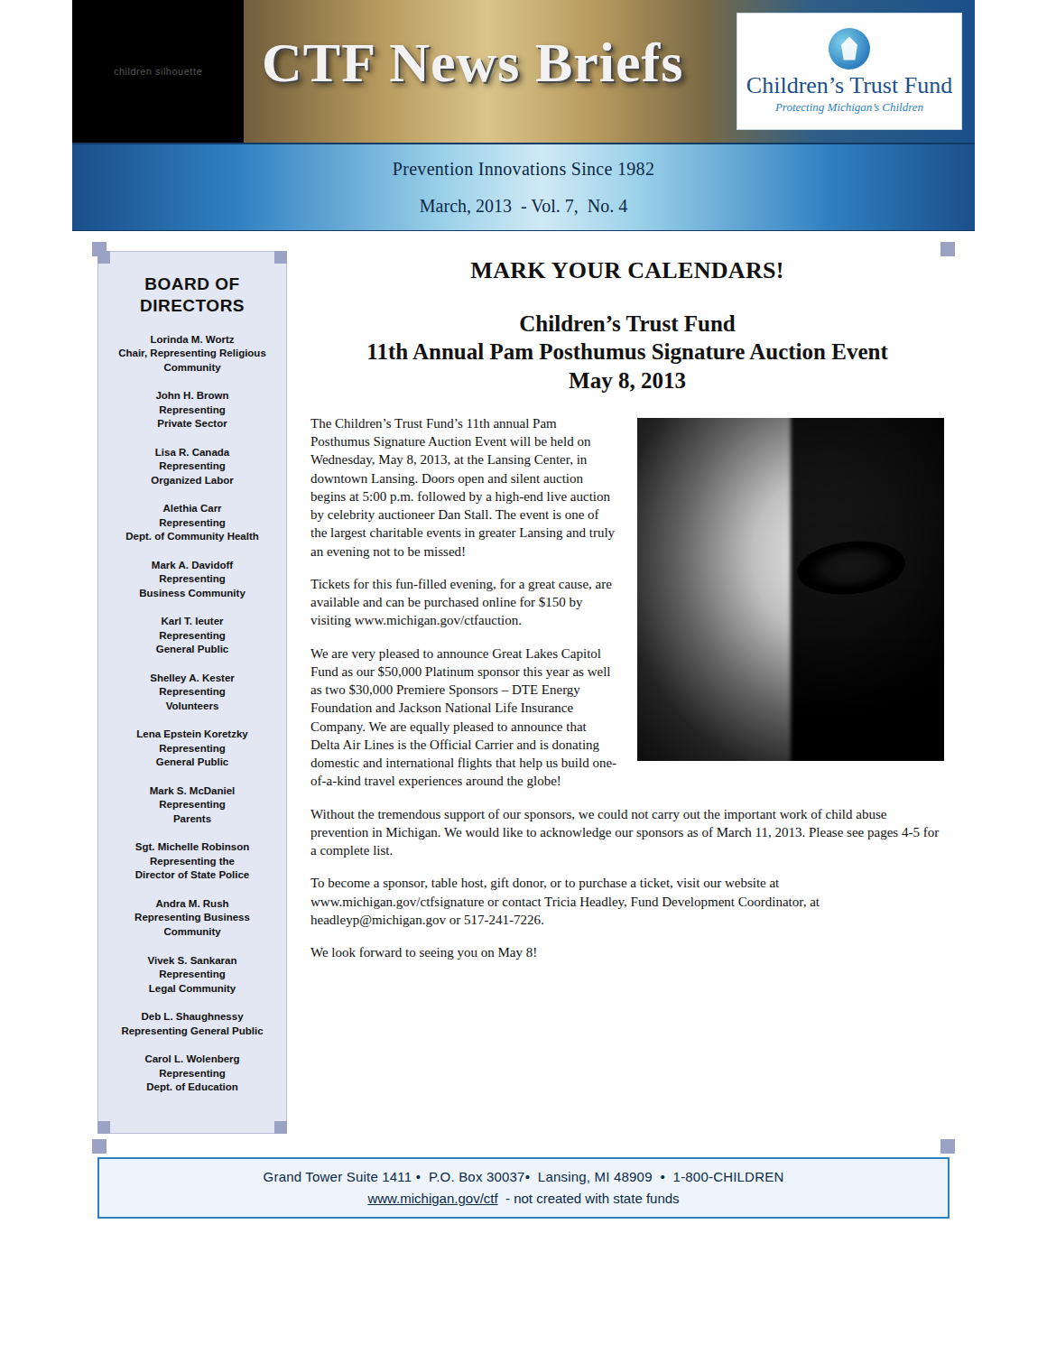children silhouette
CTF News Briefs
Children’s Trust Fund
Protecting Michigan’s Children
Prevention Innovations Since 1982
March, 2013 - Vol. 7, No. 4
BOARD OF
DIRECTORS
Lorinda M. Wortz Chair, Representing Religious Community
John H. Brown Representing
Private Sector
Lisa R. Canada Representing
Organized Labor
Alethia Carr Representing
Dept. of Community Health
Mark A. Davidoff Representing
Business Community
Karl T. Ieuter Representing
General Public
Shelley A. Kester Representing
Volunteers
Lena Epstein Koretzky Representing
General Public
Mark S. McDaniel Representing
Parents
Sgt. Michelle Robinson Representing the
Director of State Police
Andra M. Rush Representing Business Community
Vivek S. Sankaran Representing
Legal Community
Deb L. Shaughnessy Representing General Public
Carol L. Wolenberg Representing
Dept. of Education
MARK YOUR CALENDARS!
Children’s Trust Fund 11th Annual Pam Posthumus Signature Auction Event May 8, 2013
The Children’s Trust Fund’s 11th annual Pam Posthumus Signature Auction Event will be held on Wednesday, May 8, 2013, at the Lansing Center, in downtown Lansing. Doors open and silent auction begins at 5:00 p.m. followed by a high-end live auction by celebrity auctioneer Dan Stall. The event is one of the largest charitable events in greater Lansing and truly an evening not to be missed!
Tickets for this fun-filled evening, for a great cause, are available and can be purchased online for $150 by visiting www.michigan.gov/ctfauction.
We are very pleased to announce Great Lakes Capitol Fund as our $50,000 Platinum sponsor this year as well as two $30,000 Premiere Sponsors – DTE Energy Foundation and Jackson National Life Insurance Company. We are equally pleased to announce that Delta Air Lines is the Official Carrier and is donating domestic and international flights that help us build one-of-a-kind travel experiences around the globe!
Without the tremendous support of our sponsors, we could not carry out the important work of child abuse prevention in Michigan. We would like to acknowledge our sponsors as of March 11, 2013. Please see pages 4-5 for a complete list.
To become a sponsor, table host, gift donor, or to purchase a ticket, visit our website at www.michigan.gov/ctfsignature or contact Tricia Headley, Fund Development Coordinator, at headleyp@michigan.gov or 517-241-7226.
We look forward to seeing you on May 8!
Grand Tower Suite 1411 • P.O. Box 30037• Lansing, MI 48909 • 1-800-CHILDREN
www.michigan.gov/ctf - not created with state funds